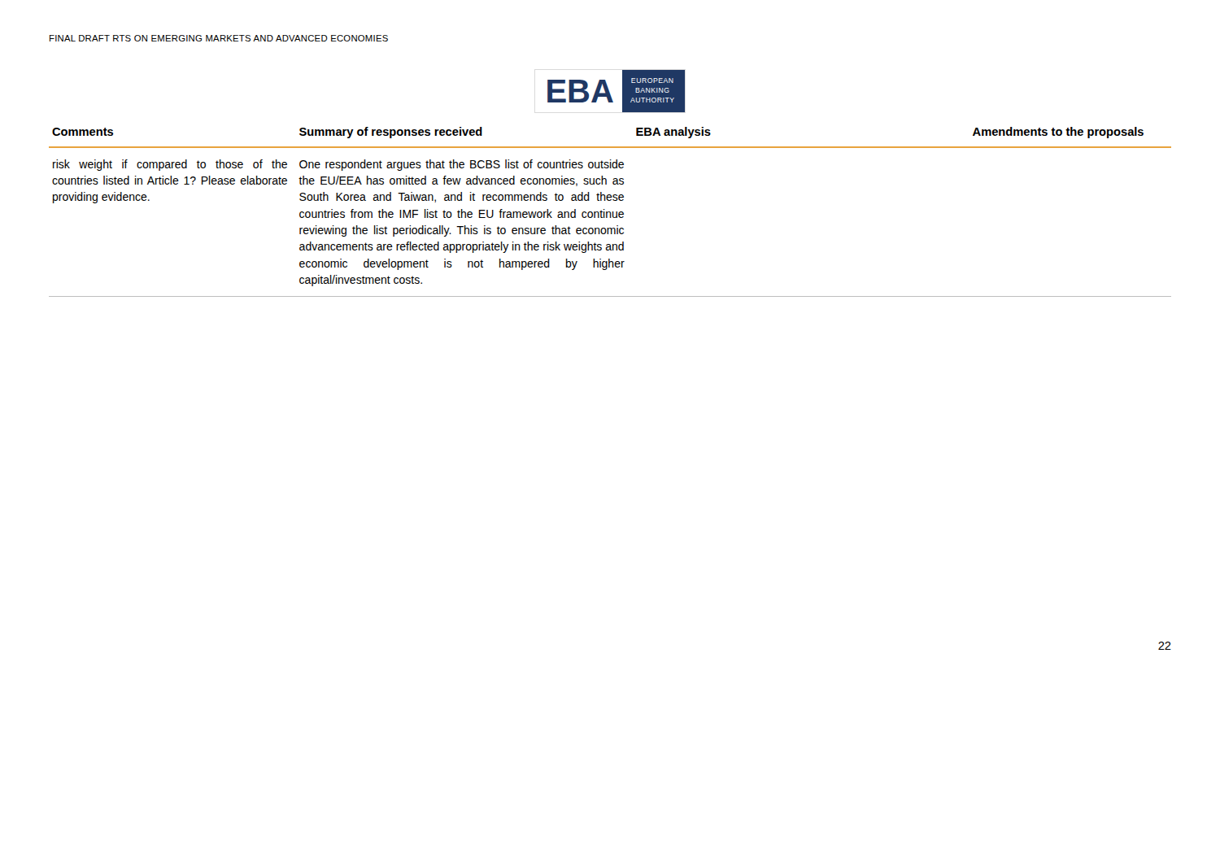FINAL DRAFT RTS ON EMERGING MARKETS AND ADVANCED ECONOMIES
EBA
EUROPEAN BANKING AUTHORITY
| Comments | Summary of responses received | EBA analysis | Amendments to the proposals |
| --- | --- | --- | --- |
| risk weight if compared to those of the countries listed in Article 1? Please elaborate providing evidence. | One respondent argues that the BCBS list of countries outside the EU/EEA has omitted a few advanced economies, such as South Korea and Taiwan, and it recommends to add these countries from the IMF list to the EU framework and continue reviewing the list periodically. This is to ensure that economic advancements are reflected appropriately in the risk weights and economic development is not hampered by higher capital/investment costs. | | |
22